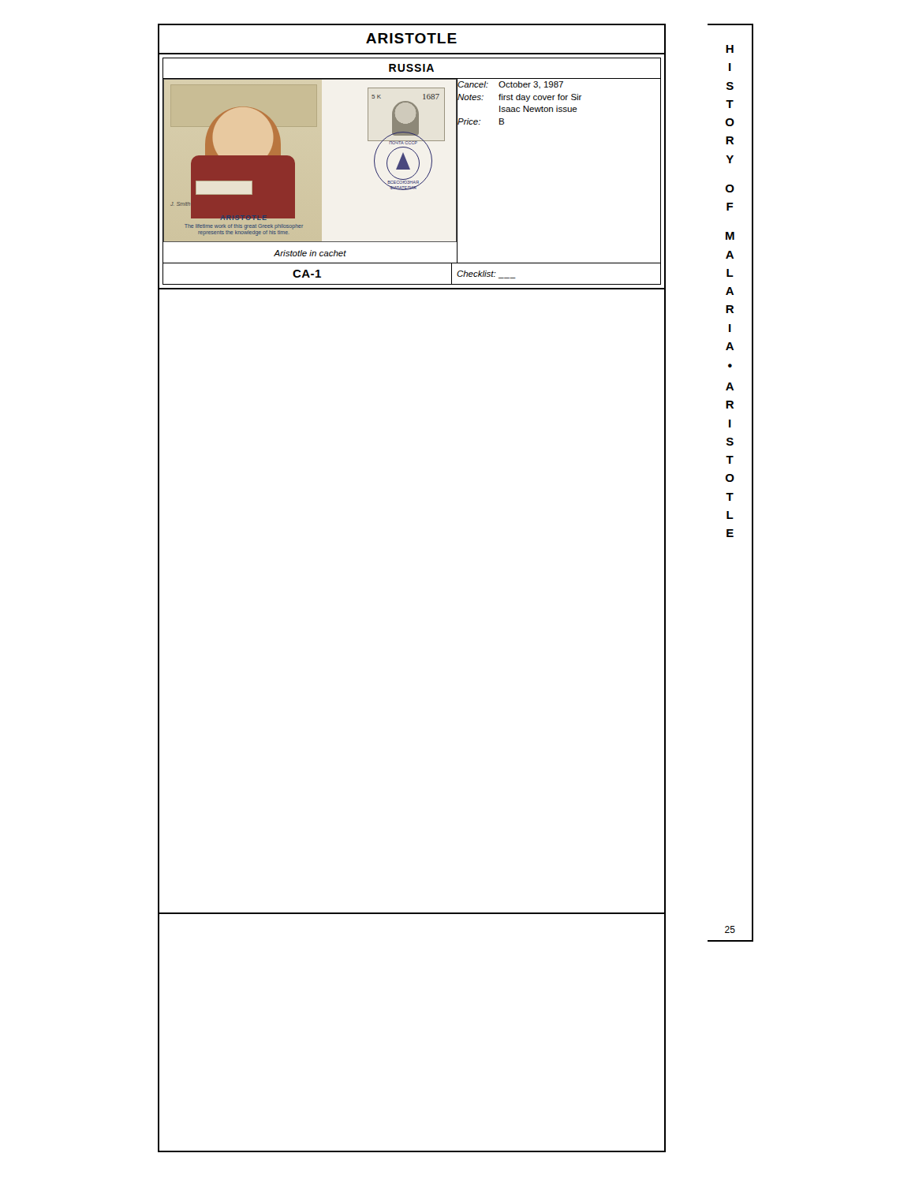| ARISTOTLE RUSSIA / J. Smith ARISTOTLE The lifetime work of this great Greek philosopher represents the knowledge of his time. 5 K 1687 ПОЧТА СССР ВСЕСОЮЗНАЯ ФИЛАТЕЛИЯ Aristotle in cachet / Cancel: October 3, 1987 Notes: first day cover for Sir Isaac Newton issue Price: B / / CA-1 / Checklist: ___ / | H I S T O R Y O F M A L A R I A • A R I S T O T L E 25 |